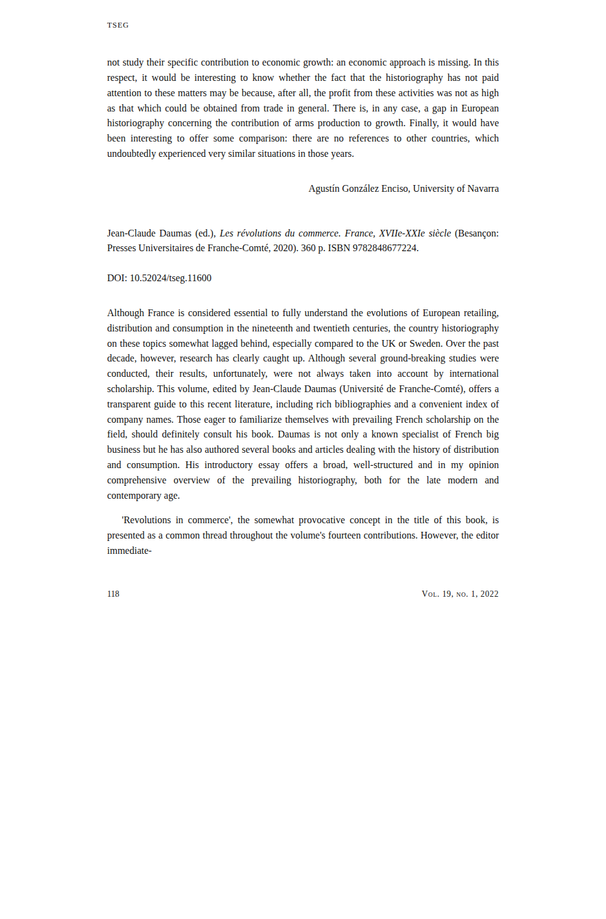TSEG
not study their specific contribution to economic growth: an economic approach is missing. In this respect, it would be interesting to know whether the fact that the historiography has not paid attention to these matters may be because, after all, the profit from these activities was not as high as that which could be obtained from trade in general. There is, in any case, a gap in European historiography concerning the contribution of arms production to growth. Finally, it would have been interesting to offer some comparison: there are no references to other countries, which undoubtedly experienced very similar situations in those years.
Agustín González Enciso, University of Navarra
Jean-Claude Daumas (ed.), Les révolutions du commerce. France, XVIIe-XXIe siècle (Besançon: Presses Universitaires de Franche-Comté, 2020). 360 p. ISBN 9782848677224.
DOI: 10.52024/tseg.11600
Although France is considered essential to fully understand the evolutions of European retailing, distribution and consumption in the nineteenth and twentieth centuries, the country historiography on these topics somewhat lagged behind, especially compared to the UK or Sweden. Over the past decade, however, research has clearly caught up. Although several ground-breaking studies were conducted, their results, unfortunately, were not always taken into account by international scholarship. This volume, edited by Jean-Claude Daumas (Université de Franche-Comté), offers a transparent guide to this recent literature, including rich bibliographies and a convenient index of company names. Those eager to familiarize themselves with prevailing French scholarship on the field, should definitely consult his book. Daumas is not only a known specialist of French big business but he has also authored several books and articles dealing with the history of distribution and consumption. His introductory essay offers a broad, well-structured and in my opinion comprehensive overview of the prevailing historiography, both for the late modern and contemporary age.
'Revolutions in commerce', the somewhat provocative concept in the title of this book, is presented as a common thread throughout the volume's fourteen contributions. However, the editor immediate-
118 Vol. 19, no. 1, 2022